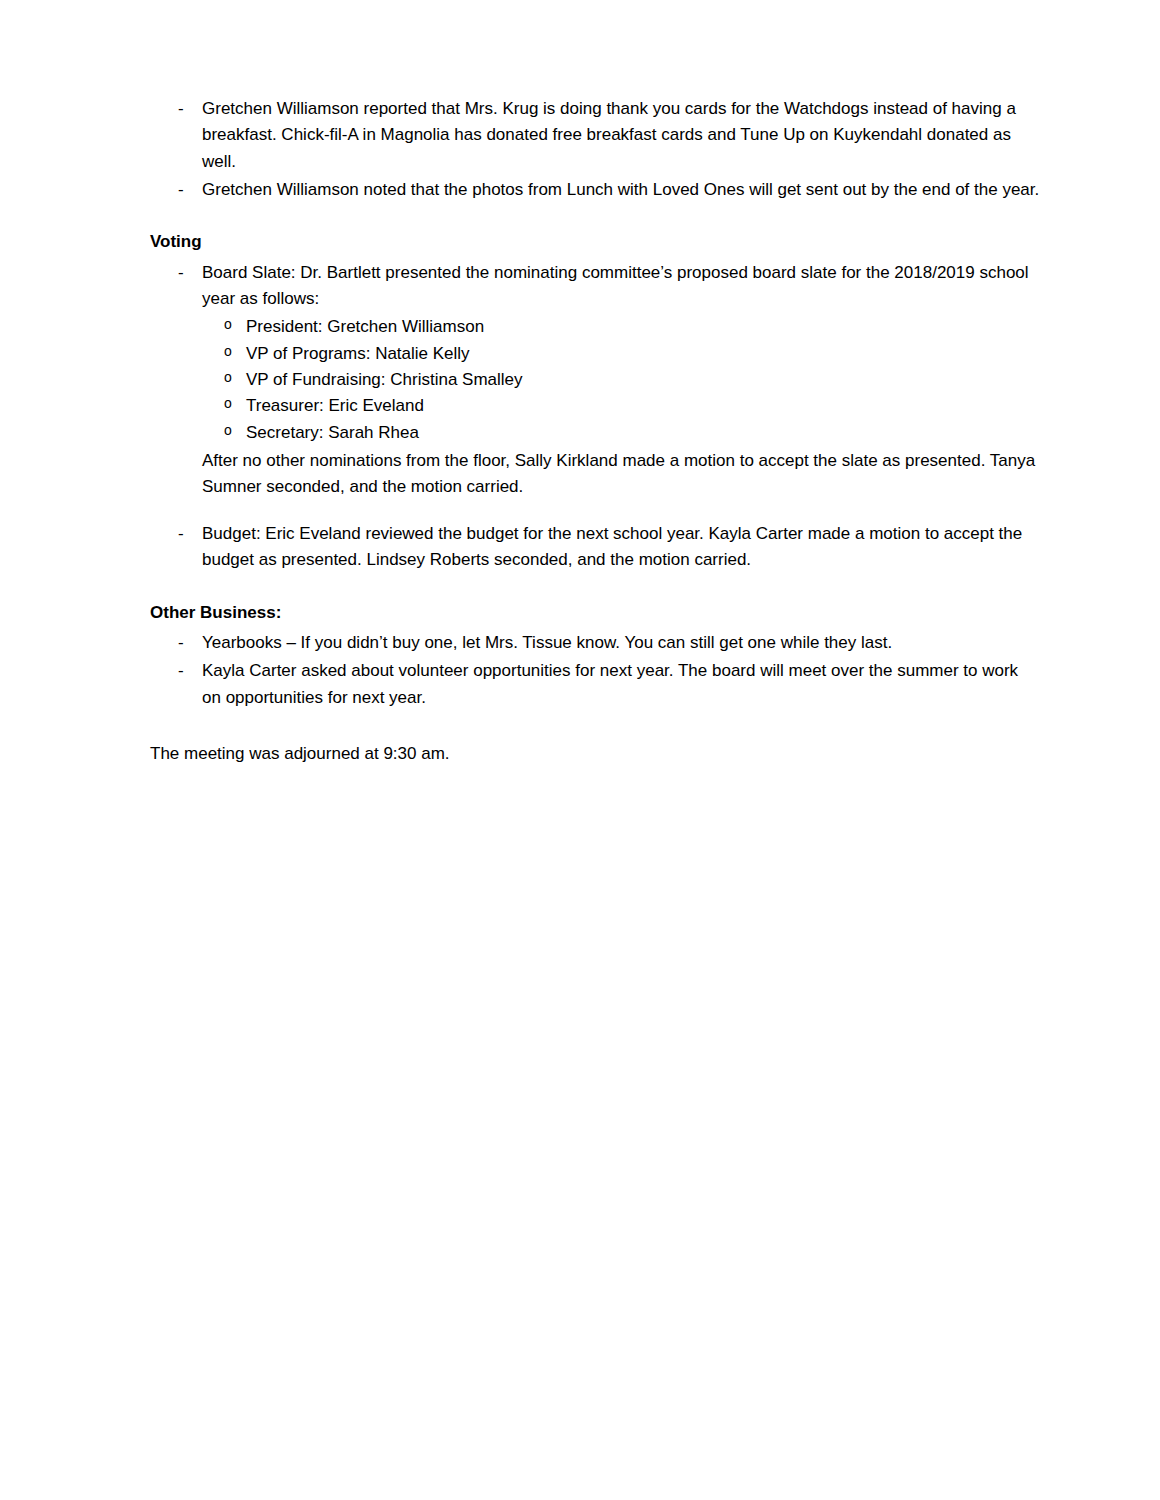Gretchen Williamson reported that Mrs. Krug is doing thank you cards for the Watchdogs instead of having a breakfast. Chick-fil-A in Magnolia has donated free breakfast cards and Tune Up on Kuykendahl donated as well.
Gretchen Williamson noted that the photos from Lunch with Loved Ones will get sent out by the end of the year.
Voting
Board Slate: Dr. Bartlett presented the nominating committee’s proposed board slate for the 2018/2019 school year as follows:
President: Gretchen Williamson
VP of Programs: Natalie Kelly
VP of Fundraising: Christina Smalley
Treasurer: Eric Eveland
Secretary: Sarah Rhea
After no other nominations from the floor, Sally Kirkland made a motion to accept the slate as presented. Tanya Sumner seconded, and the motion carried.
Budget: Eric Eveland reviewed the budget for the next school year. Kayla Carter made a motion to accept the budget as presented. Lindsey Roberts seconded, and the motion carried.
Other Business:
Yearbooks – If you didn’t buy one, let Mrs. Tissue know. You can still get one while they last.
Kayla Carter asked about volunteer opportunities for next year. The board will meet over the summer to work on opportunities for next year.
The meeting was adjourned at 9:30 am.